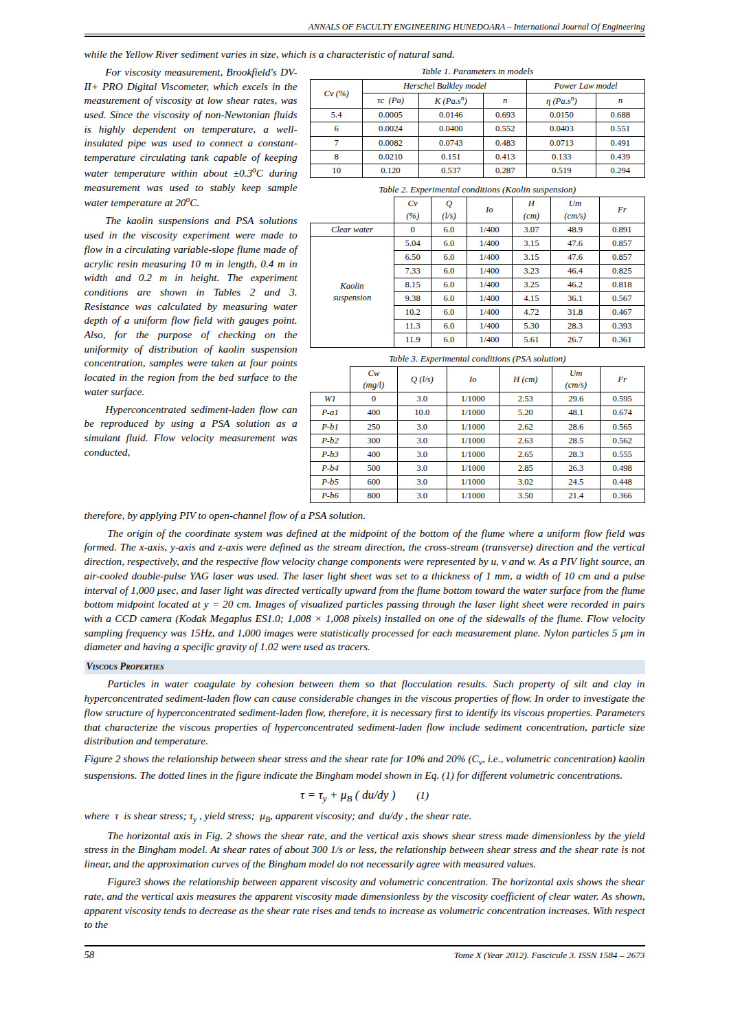ANNALS OF FACULTY ENGINEERING HUNEDOARA – International Journal Of Engineering
while the Yellow River sediment varies in size, which is a characteristic of natural sand.
For viscosity measurement, Brookfield's DV-II+ PRO Digital Viscometer, which excels in the measurement of viscosity at low shear rates, was used. Since the viscosity of non-Newtonian fluids is highly dependent on temperature, a well-insulated pipe was used to connect a constant-temperature circulating tank capable of keeping water temperature within about ±0.3oC during measurement was used to stably keep sample water temperature at 20oC.
The kaolin suspensions and PSA solutions used in the viscosity experiment were made to flow in a circulating variable-slope flume made of acrylic resin measuring 10 m in length, 0.4 m in width and 0.2 m in height. The experiment conditions are shown in Tables 2 and 3. Resistance was calculated by measuring water depth of a uniform flow field with gauges point. Also, for the purpose of checking on the uniformity of distribution of kaolin suspension concentration, samples were taken at four points located in the region from the bed surface to the water surface.
Hyperconcentrated sediment-laden flow can be reproduced by using a PSA solution as a simulant fluid. Flow velocity measurement was conducted,
Table 1. Parameters in models
| Cv (%) | Herschel Bulkley model | Power Law model |
| --- | --- | --- |
| τc (Pa) | K (Pa.s n ) | n | η (Pa.s n ) | n |
| 5.4 | 0.0005 | 0.0146 | 0.693 | 0.0150 | 0.688 |
| 6 | 0.0024 | 0.0400 | 0.552 | 0.0403 | 0.551 |
| 7 | 0.0082 | 0.0743 | 0.483 | 0.0713 | 0.491 |
| 8 | 0.0210 | 0.151 | 0.413 | 0.133 | 0.439 |
| 10 | 0.120 | 0.537 | 0.287 | 0.519 | 0.294 |
Table 2. Experimental conditions (Kaolin suspension)
| | Cv (%) | Q (l/s) | Io | H (cm) | Um (cm/s) | Fr |
| --- | --- | --- | --- | --- | --- | --- |
| Clear water | 0 | 6.0 | 1/400 | 3.07 | 48.9 | 0.891 |
| Kaolin suspension | 5.04 | 6.0 | 1/400 | 3.15 | 47.6 | 0.857 |
| 6.50 | 6.0 | 1/400 | 3.15 | 47.6 | 0.857 |
| 7.33 | 6.0 | 1/400 | 3.23 | 46.4 | 0.825 |
| 8.15 | 6.0 | 1/400 | 3.25 | 46.2 | 0.818 |
| 9.38 | 6.0 | 1/400 | 4.15 | 36.1 | 0.567 |
| 10.2 | 6.0 | 1/400 | 4.72 | 31.8 | 0.467 |
| 11.3 | 6.0 | 1/400 | 5.30 | 28.3 | 0.393 |
| 11.9 | 6.0 | 1/400 | 5.61 | 26.7 | 0.361 |
Table 3. Experimental conditions (PSA solution)
| | Cw (mg/l) | Q (l/s) | Io | H (cm) | Um (cm/s) | Fr |
| --- | --- | --- | --- | --- | --- | --- |
| W1 | 0 | 3.0 | 1/1000 | 2.53 | 29.6 | 0.595 |
| P-a1 | 400 | 10.0 | 1/1000 | 5.20 | 48.1 | 0.674 |
| P-b1 | 250 | 3.0 | 1/1000 | 2.62 | 28.6 | 0.565 |
| P-b2 | 300 | 3.0 | 1/1000 | 2.63 | 28.5 | 0.562 |
| P-b3 | 400 | 3.0 | 1/1000 | 2.65 | 28.3 | 0.555 |
| P-b4 | 500 | 3.0 | 1/1000 | 2.85 | 26.3 | 0.498 |
| P-b5 | 600 | 3.0 | 1/1000 | 3.02 | 24.5 | 0.448 |
| P-b6 | 800 | 3.0 | 1/1000 | 3.50 | 21.4 | 0.366 |
therefore, by applying PIV to open-channel flow of a PSA solution.
The origin of the coordinate system was defined at the midpoint of the bottom of the flume where a uniform flow field was formed. The x-axis, y-axis and z-axis were defined as the stream direction, the cross-stream (transverse) direction and the vertical direction, respectively, and the respective flow velocity change components were represented by u, v and w. As a PIV light source, an air-cooled double-pulse YAG laser was used. The laser light sheet was set to a thickness of 1 mm, a width of 10 cm and a pulse interval of 1,000 μsec, and laser light was directed vertically upward from the flume bottom toward the water surface from the flume bottom midpoint located at y = 20 cm. Images of visualized particles passing through the laser light sheet were recorded in pairs with a CCD camera (Kodak Megaplus ES1.0; 1,008 × 1,008 pixels) installed on one of the sidewalls of the flume. Flow velocity sampling frequency was 15Hz, and 1,000 images were statistically processed for each measurement plane. Nylon particles 5 μm in diameter and having a specific gravity of 1.02 were used as tracers.
Viscous Properties
Particles in water coagulate by cohesion between them so that flocculation results. Such property of silt and clay in hyperconcentrated sediment-laden flow can cause considerable changes in the viscous properties of flow. In order to investigate the flow structure of hyperconcentrated sediment-laden flow, therefore, it is necessary first to identify its viscous properties. Parameters that characterize the viscous properties of hyperconcentrated sediment-laden flow include sediment concentration, particle size distribution and temperature.
Figure 2 shows the relationship between shear stress and the shear rate for 10% and 20% (Cv, i.e., volumetric concentration) kaolin suspensions. The dotted lines in the figure indicate the Bingham model shown in Eq. (1) for different volumetric concentrations.
τ = τy + μB ( du/dy ) (1)
where τ is shear stress; τy , yield stress; μB, apparent viscosity; and du/dy , the shear rate.
The horizontal axis in Fig. 2 shows the shear rate, and the vertical axis shows shear stress made dimensionless by the yield stress in the Bingham model. At shear rates of about 300 1/s or less, the relationship between shear stress and the shear rate is not linear, and the approximation curves of the Bingham model do not necessarily agree with measured values.
Figure3 shows the relationship between apparent viscosity and volumetric concentration. The horizontal axis shows the shear rate, and the vertical axis measures the apparent viscosity made dimensionless by the viscosity coefficient of clear water. As shown, apparent viscosity tends to decrease as the shear rate rises and tends to increase as volumetric concentration increases. With respect to the
58 Tome X (Year 2012). Fascicule 3. ISSN 1584 – 2673